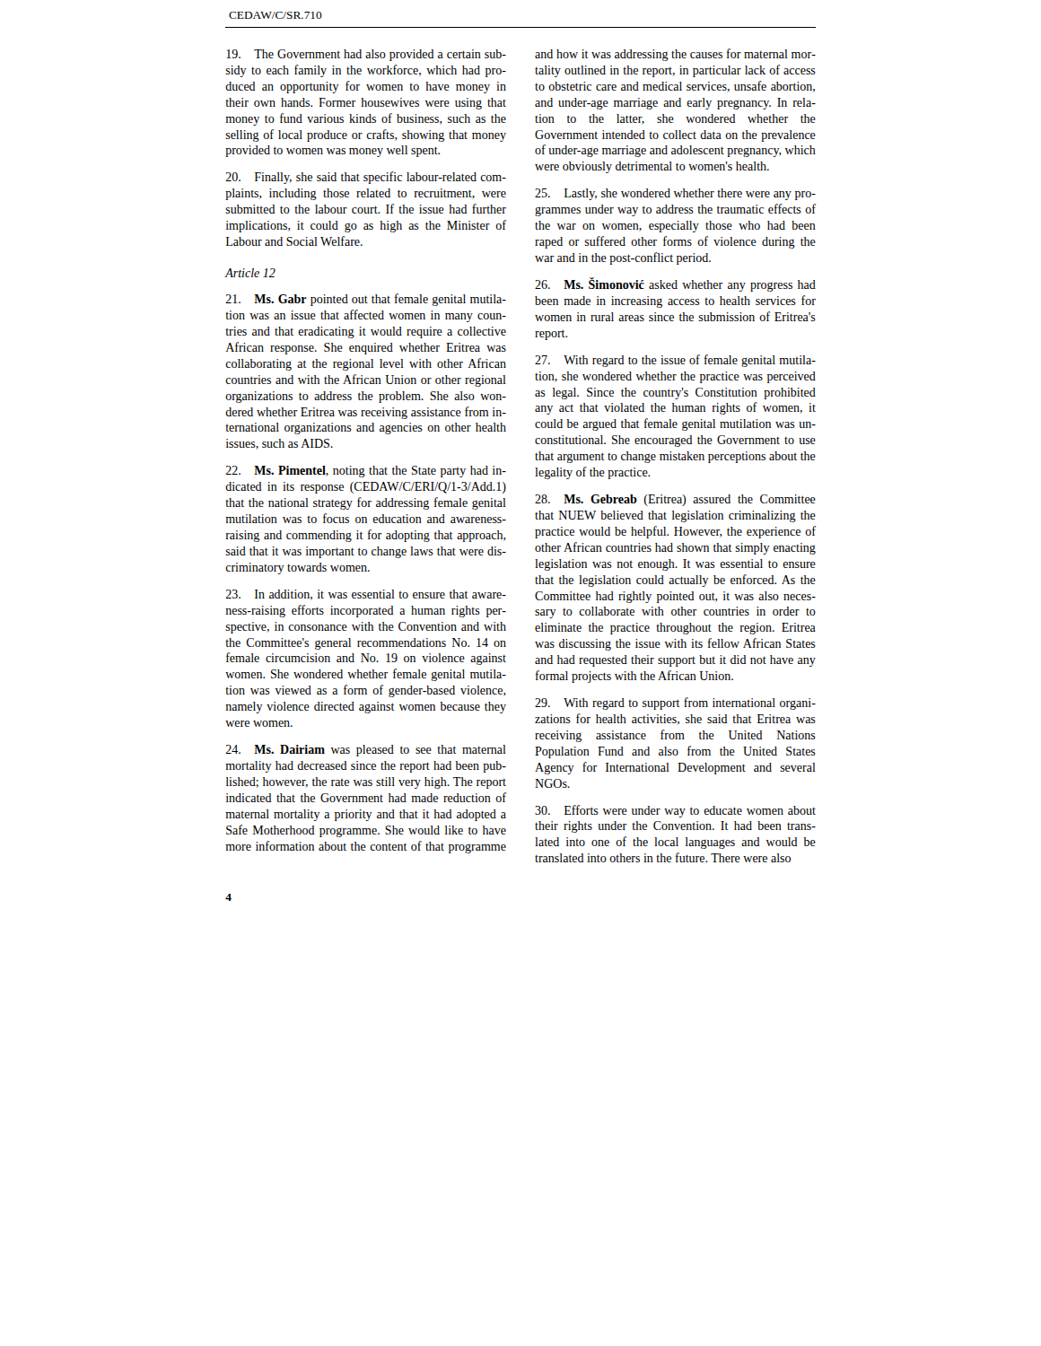CEDAW/C/SR.710
19. The Government had also provided a certain subsidy to each family in the workforce, which had produced an opportunity for women to have money in their own hands. Former housewives were using that money to fund various kinds of business, such as the selling of local produce or crafts, showing that money provided to women was money well spent.
20. Finally, she said that specific labour-related complaints, including those related to recruitment, were submitted to the labour court. If the issue had further implications, it could go as high as the Minister of Labour and Social Welfare.
Article 12
21. Ms. Gabr pointed out that female genital mutilation was an issue that affected women in many countries and that eradicating it would require a collective African response. She enquired whether Eritrea was collaborating at the regional level with other African countries and with the African Union or other regional organizations to address the problem. She also wondered whether Eritrea was receiving assistance from international organizations and agencies on other health issues, such as AIDS.
22. Ms. Pimentel, noting that the State party had indicated in its response (CEDAW/C/ERI/Q/1-3/Add.1) that the national strategy for addressing female genital mutilation was to focus on education and awareness-raising and commending it for adopting that approach, said that it was important to change laws that were discriminatory towards women.
23. In addition, it was essential to ensure that awareness-raising efforts incorporated a human rights perspective, in consonance with the Convention and with the Committee's general recommendations No. 14 on female circumcision and No. 19 on violence against women. She wondered whether female genital mutilation was viewed as a form of gender-based violence, namely violence directed against women because they were women.
24. Ms. Dairiam was pleased to see that maternal mortality had decreased since the report had been published; however, the rate was still very high. The report indicated that the Government had made reduction of maternal mortality a priority and that it had adopted a Safe Motherhood programme. She would like to have more information about the content of that programme and how it was addressing the causes for maternal mortality outlined in the report, in particular lack of access to obstetric care and medical services, unsafe abortion, and under-age marriage and early pregnancy. In relation to the latter, she wondered whether the Government intended to collect data on the prevalence of under-age marriage and adolescent pregnancy, which were obviously detrimental to women's health.
25. Lastly, she wondered whether there were any programmes under way to address the traumatic effects of the war on women, especially those who had been raped or suffered other forms of violence during the war and in the post-conflict period.
26. Ms. Šimonović asked whether any progress had been made in increasing access to health services for women in rural areas since the submission of Eritrea's report.
27. With regard to the issue of female genital mutilation, she wondered whether the practice was perceived as legal. Since the country's Constitution prohibited any act that violated the human rights of women, it could be argued that female genital mutilation was unconstitutional. She encouraged the Government to use that argument to change mistaken perceptions about the legality of the practice.
28. Ms. Gebreab (Eritrea) assured the Committee that NUEW believed that legislation criminalizing the practice would be helpful. However, the experience of other African countries had shown that simply enacting legislation was not enough. It was essential to ensure that the legislation could actually be enforced. As the Committee had rightly pointed out, it was also necessary to collaborate with other countries in order to eliminate the practice throughout the region. Eritrea was discussing the issue with its fellow African States and had requested their support but it did not have any formal projects with the African Union.
29. With regard to support from international organizations for health activities, she said that Eritrea was receiving assistance from the United Nations Population Fund and also from the United States Agency for International Development and several NGOs.
30. Efforts were under way to educate women about their rights under the Convention. It had been translated into one of the local languages and would be translated into others in the future. There were also
4